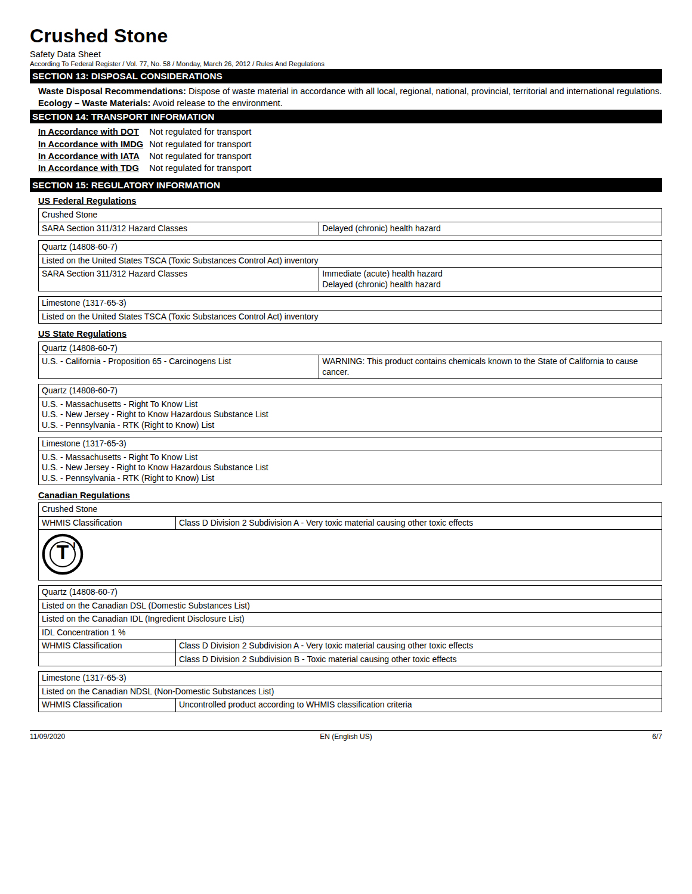Crushed Stone
Safety Data Sheet
According To Federal Register / Vol. 77, No. 58 / Monday, March 26, 2012 / Rules And Regulations
SECTION 13: DISPOSAL CONSIDERATIONS
Waste Disposal Recommendations: Dispose of waste material in accordance with all local, regional, national, provincial, territorial and international regulations.
Ecology – Waste Materials: Avoid release to the environment.
SECTION 14: TRANSPORT INFORMATION
| In Accordance with DOT | Not regulated for transport |
| In Accordance with IMDG | Not regulated for transport |
| In Accordance with IATA | Not regulated for transport |
| In Accordance with TDG | Not regulated for transport |
SECTION 15: REGULATORY INFORMATION
US Federal Regulations
| Crushed Stone |
| SARA Section 311/312 Hazard Classes | Delayed (chronic) health hazard |
| Quartz (14808-60-7) |
| Listed on the United States TSCA (Toxic Substances Control Act) inventory |
| SARA Section 311/312 Hazard Classes | Immediate (acute) health hazard Delayed (chronic) health hazard |
| Limestone (1317-65-3) |
| Listed on the United States TSCA (Toxic Substances Control Act) inventory |
US State Regulations
| Quartz (14808-60-7) |
| U.S. - California - Proposition 65 - Carcinogens List | WARNING: This product contains chemicals known to the State of California to cause cancer. |
| Quartz (14808-60-7) |
| U.S. - Massachusetts - Right To Know List U.S. - New Jersey - Right to Know Hazardous Substance List U.S. - Pennsylvania - RTK (Right to Know) List |
| Limestone (1317-65-3) |
| U.S. - Massachusetts - Right To Know List U.S. - New Jersey - Right to Know Hazardous Substance List U.S. - Pennsylvania - RTK (Right to Know) List |
Canadian Regulations
| Crushed Stone |
| WHMIS Classification | Class D Division 2 Subdivision A - Very toxic material causing other toxic effects |
| T ! |
| Quartz (14808-60-7) |
| Listed on the Canadian DSL (Domestic Substances List) |
| Listed on the Canadian IDL (Ingredient Disclosure List) |
| IDL Concentration 1 % |
| WHMIS Classification | Class D Division 2 Subdivision A - Very toxic material causing other toxic effects |
| | Class D Division 2 Subdivision B - Toxic material causing other toxic effects |
| Limestone (1317-65-3) |
| Listed on the Canadian NDSL (Non-Domestic Substances List) |
| WHMIS Classification | Uncontrolled product according to WHMIS classification criteria |
11/09/2020
EN (English US)
6/7